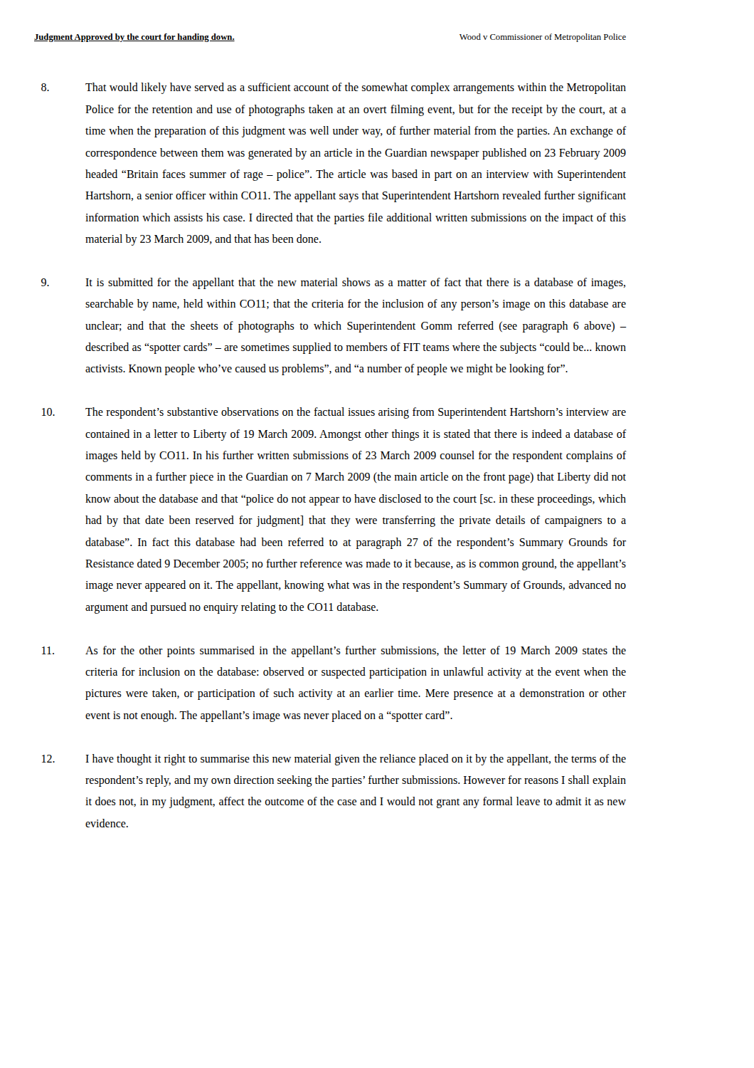Judgment Approved by the court for handing down.
Wood v Commissioner of Metropolitan Police
That would likely have served as a sufficient account of the somewhat complex arrangements within the Metropolitan Police for the retention and use of photographs taken at an overt filming event, but for the receipt by the court, at a time when the preparation of this judgment was well under way, of further material from the parties. An exchange of correspondence between them was generated by an article in the Guardian newspaper published on 23 February 2009 headed “Britain faces summer of rage – police”. The article was based in part on an interview with Superintendent Hartshorn, a senior officer within CO11. The appellant says that Superintendent Hartshorn revealed further significant information which assists his case. I directed that the parties file additional written submissions on the impact of this material by 23 March 2009, and that has been done.
It is submitted for the appellant that the new material shows as a matter of fact that there is a database of images, searchable by name, held within CO11; that the criteria for the inclusion of any person’s image on this database are unclear; and that the sheets of photographs to which Superintendent Gomm referred (see paragraph 6 above) – described as “spotter cards” – are sometimes supplied to members of FIT teams where the subjects “could be... known activists. Known people who’ve caused us problems”, and “a number of people we might be looking for”.
The respondent’s substantive observations on the factual issues arising from Superintendent Hartshorn’s interview are contained in a letter to Liberty of 19 March 2009. Amongst other things it is stated that there is indeed a database of images held by CO11. In his further written submissions of 23 March 2009 counsel for the respondent complains of comments in a further piece in the Guardian on 7 March 2009 (the main article on the front page) that Liberty did not know about the database and that “police do not appear to have disclosed to the court [sc. in these proceedings, which had by that date been reserved for judgment] that they were transferring the private details of campaigners to a database”. In fact this database had been referred to at paragraph 27 of the respondent’s Summary Grounds for Resistance dated 9 December 2005; no further reference was made to it because, as is common ground, the appellant’s image never appeared on it. The appellant, knowing what was in the respondent’s Summary of Grounds, advanced no argument and pursued no enquiry relating to the CO11 database.
As for the other points summarised in the appellant’s further submissions, the letter of 19 March 2009 states the criteria for inclusion on the database: observed or suspected participation in unlawful activity at the event when the pictures were taken, or participation of such activity at an earlier time. Mere presence at a demonstration or other event is not enough. The appellant’s image was never placed on a “spotter card”.
I have thought it right to summarise this new material given the reliance placed on it by the appellant, the terms of the respondent’s reply, and my own direction seeking the parties’ further submissions. However for reasons I shall explain it does not, in my judgment, affect the outcome of the case and I would not grant any formal leave to admit it as new evidence.